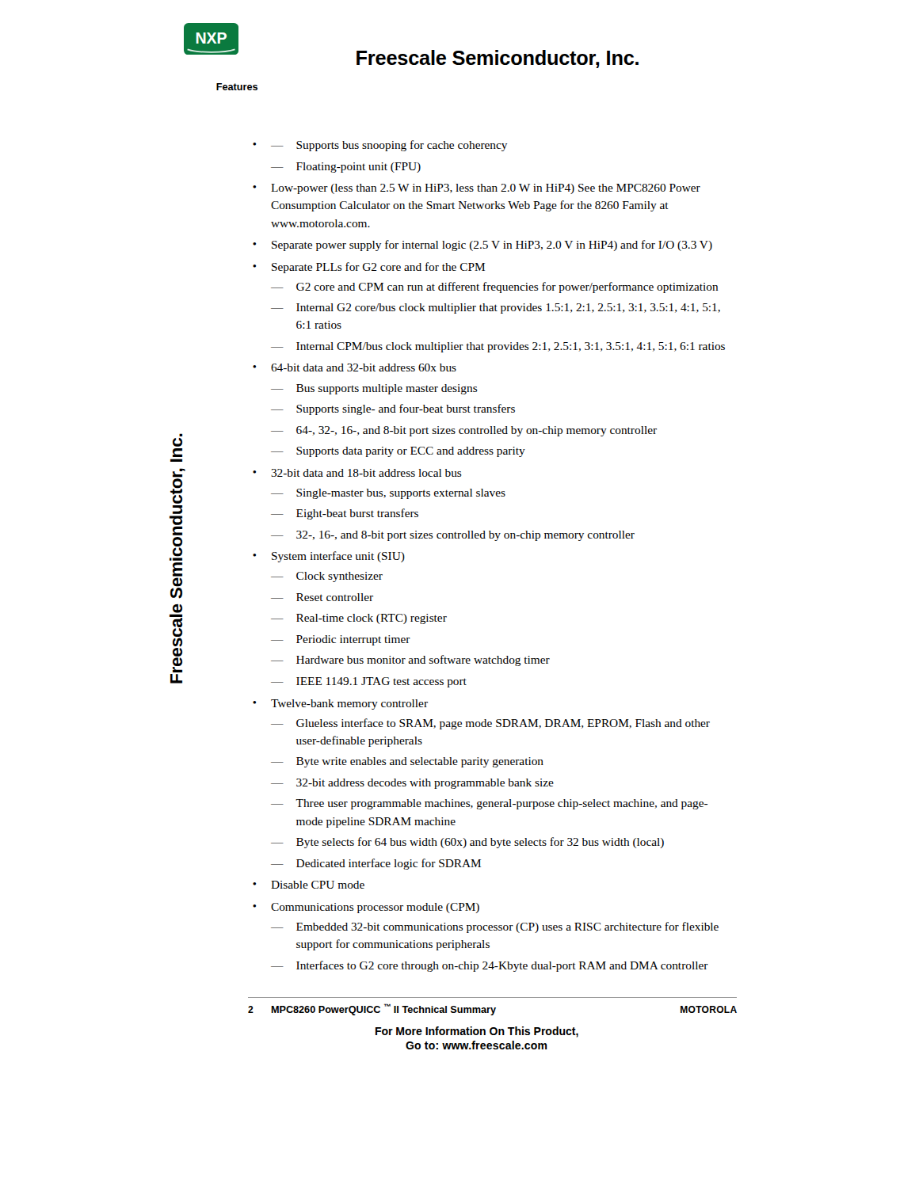NXP
Freescale Semiconductor, Inc.
Features
Freescale Semiconductor, Inc.
Supports bus snooping for cache coherency
Floating-point unit (FPU)
Low-power (less than 2.5 W in HiP3, less than 2.0 W in HiP4) See the MPC8260 Power Consumption Calculator on the Smart Networks Web Page for the 8260 Family at www.motorola.com.
Separate power supply for internal logic (2.5 V in HiP3, 2.0 V in HiP4) and for I/O (3.3 V)
Separate PLLs for G2 core and for the CPM
G2 core and CPM can run at different frequencies for power/performance optimization
Internal G2 core/bus clock multiplier that provides 1.5:1, 2:1, 2.5:1, 3:1, 3.5:1, 4:1, 5:1, 6:1 ratios
Internal CPM/bus clock multiplier that provides 2:1, 2.5:1, 3:1, 3.5:1, 4:1, 5:1, 6:1 ratios
64-bit data and 32-bit address 60x bus
Bus supports multiple master designs
Supports single- and four-beat burst transfers
64-, 32-, 16-, and 8-bit port sizes controlled by on-chip memory controller
Supports data parity or ECC and address parity
32-bit data and 18-bit address local bus
Single-master bus, supports external slaves
Eight-beat burst transfers
32-, 16-, and 8-bit port sizes controlled by on-chip memory controller
System interface unit (SIU)
Clock synthesizer
Reset controller
Real-time clock (RTC) register
Periodic interrupt timer
Hardware bus monitor and software watchdog timer
IEEE 1149.1 JTAG test access port
Twelve-bank memory controller
Glueless interface to SRAM, page mode SDRAM, DRAM, EPROM, Flash and other user-definable peripherals
Byte write enables and selectable parity generation
32-bit address decodes with programmable bank size
Three user programmable machines, general-purpose chip-select machine, and page-mode pipeline SDRAM machine
Byte selects for 64 bus width (60x) and byte selects for 32 bus width (local)
Dedicated interface logic for SDRAM
Disable CPU mode
Communications processor module (CPM)
Embedded 32-bit communications processor (CP) uses a RISC architecture for flexible support for communications peripherals
Interfaces to G2 core through on-chip 24-Kbyte dual-port RAM and DMA controller
2
MPC8260 PowerQUICC ™ II Technical Summary
MOTOROLA
For More Information On This Product,
Go to: www.freescale.com